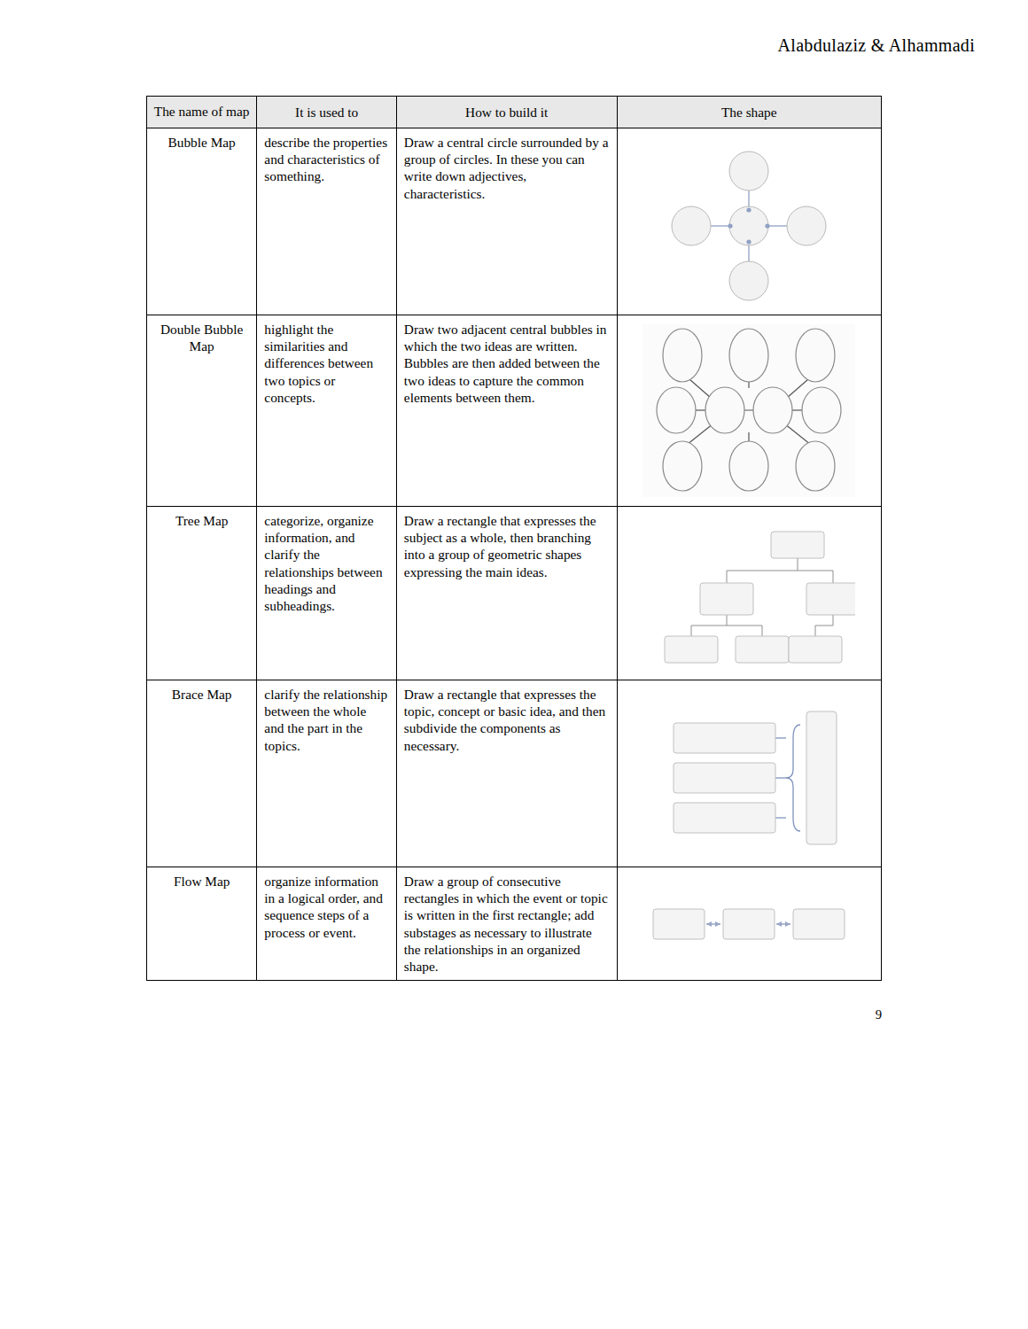Alabdulaziz & Alhammadi
| The name of map | It is used to | How to build it | The shape |
| --- | --- | --- | --- |
| Bubble Map | describe the properties and characteristics of something. | Draw a central circle surrounded by a group of circles. In these you can write down adjectives, characteristics. | |
| Double Bubble Map | highlight the similarities and differences between two topics or concepts. | Draw two adjacent central bubbles in which the two ideas are written. Bubbles are then added between the two ideas to capture the common elements between them. | |
| Tree Map | categorize, organize information, and clarify the relationships between headings and subheadings. | Draw a rectangle that expresses the subject as a whole, then branching into a group of geometric shapes expressing the main ideas. | |
| Brace Map | clarify the relationship between the whole and the part in the topics. | Draw a rectangle that expresses the topic, concept or basic idea, and then subdivide the components as necessary. | |
| Flow Map | organize information in a logical order, and sequence steps of a process or event. | Draw a group of consecutive rectangles in which the event or topic is written in the first rectangle; add substages as necessary to illustrate the relationships in an organized shape. | |
9